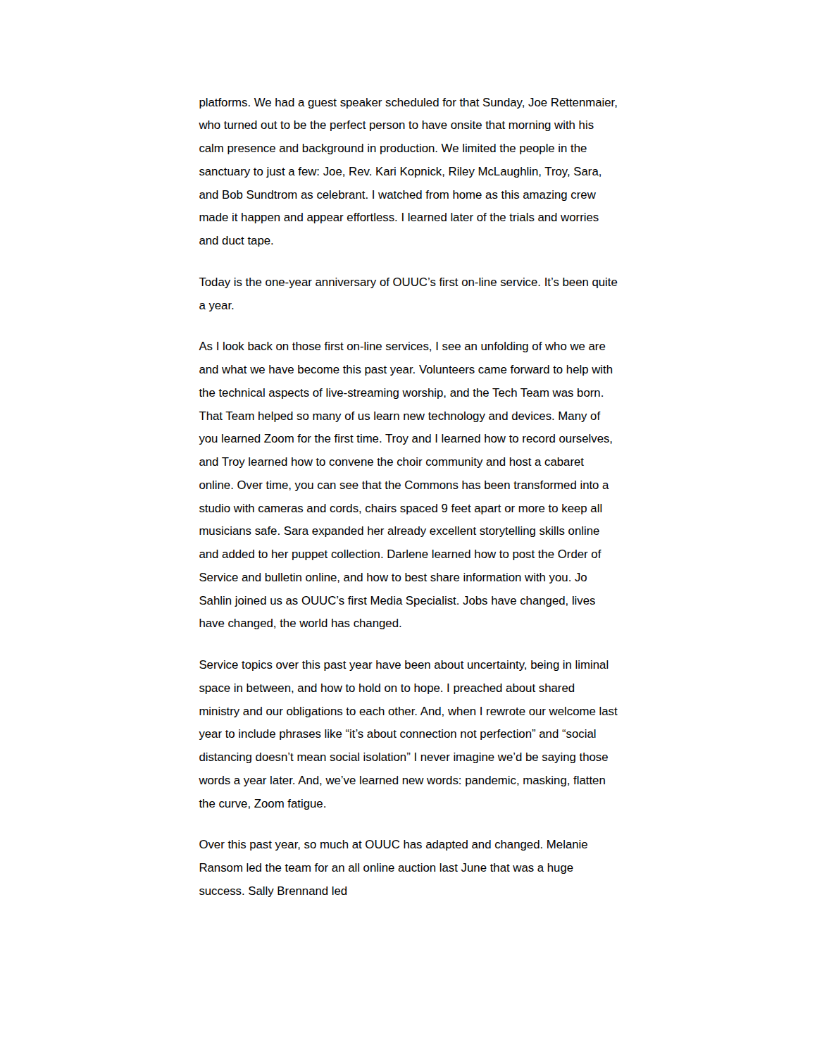platforms. We had a guest speaker scheduled for that Sunday, Joe Rettenmaier, who turned out to be the perfect person to have onsite that morning with his calm presence and background in production. We limited the people in the sanctuary to just a few: Joe, Rev. Kari Kopnick, Riley McLaughlin, Troy, Sara, and Bob Sundtrom as celebrant. I watched from home as this amazing crew made it happen and appear effortless. I learned later of the trials and worries and duct tape.
Today is the one-year anniversary of OUUC’s first on-line service. It’s been quite a year.
As I look back on those first on-line services, I see an unfolding of who we are and what we have become this past year. Volunteers came forward to help with the technical aspects of live-streaming worship, and the Tech Team was born. That Team helped so many of us learn new technology and devices. Many of you learned Zoom for the first time. Troy and I learned how to record ourselves, and Troy learned how to convene the choir community and host a cabaret online. Over time, you can see that the Commons has been transformed into a studio with cameras and cords, chairs spaced 9 feet apart or more to keep all musicians safe. Sara expanded her already excellent storytelling skills online and added to her puppet collection. Darlene learned how to post the Order of Service and bulletin online, and how to best share information with you. Jo Sahlin joined us as OUUC’s first Media Specialist. Jobs have changed, lives have changed, the world has changed.
Service topics over this past year have been about uncertainty, being in liminal space in between, and how to hold on to hope. I preached about shared ministry and our obligations to each other. And, when I rewrote our welcome last year to include phrases like “it’s about connection not perfection” and “social distancing doesn’t mean social isolation” I never imagine we’d be saying those words a year later. And, we’ve learned new words: pandemic, masking, flatten the curve, Zoom fatigue.
Over this past year, so much at OUUC has adapted and changed. Melanie Ransom led the team for an all online auction last June that was a huge success. Sally Brennand led